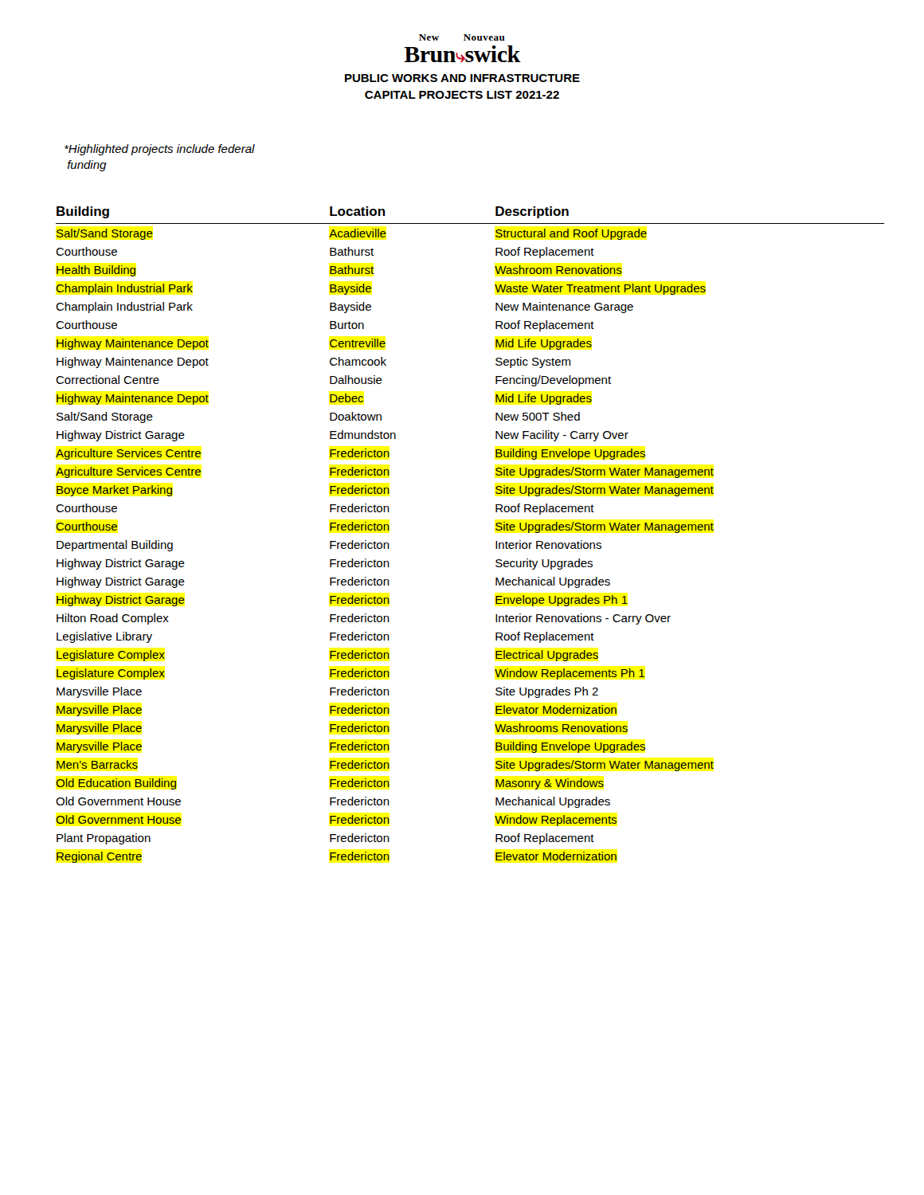New Nouveau
Brun⤷swick
PUBLIC WORKS AND INFRASTRUCTURE
CAPITAL PROJECTS LIST 2021-22
*Highlighted projects include federal
funding
| Building | Location | Description |
| --- | --- | --- |
| Salt/Sand Storage | Acadieville | Structural and Roof Upgrade |
| Courthouse | Bathurst | Roof Replacement |
| Health Building | Bathurst | Washroom Renovations |
| Champlain Industrial Park | Bayside | Waste Water Treatment Plant Upgrades |
| Champlain Industrial Park | Bayside | New Maintenance Garage |
| Courthouse | Burton | Roof Replacement |
| Highway Maintenance Depot | Centreville | Mid Life Upgrades |
| Highway Maintenance Depot | Chamcook | Septic System |
| Correctional Centre | Dalhousie | Fencing/Development |
| Highway Maintenance Depot | Debec | Mid Life Upgrades |
| Salt/Sand Storage | Doaktown | New 500T Shed |
| Highway District Garage | Edmundston | New Facility - Carry Over |
| Agriculture Services Centre | Fredericton | Building Envelope Upgrades |
| Agriculture Services Centre | Fredericton | Site Upgrades/Storm Water Management |
| Boyce Market Parking | Fredericton | Site Upgrades/Storm Water Management |
| Courthouse | Fredericton | Roof Replacement |
| Courthouse | Fredericton | Site Upgrades/Storm Water Management |
| Departmental Building | Fredericton | Interior Renovations |
| Highway District Garage | Fredericton | Security Upgrades |
| Highway District Garage | Fredericton | Mechanical Upgrades |
| Highway District Garage | Fredericton | Envelope Upgrades Ph 1 |
| Hilton Road Complex | Fredericton | Interior Renovations - Carry Over |
| Legislative Library | Fredericton | Roof Replacement |
| Legislature Complex | Fredericton | Electrical Upgrades |
| Legislature Complex | Fredericton | Window Replacements Ph 1 |
| Marysville Place | Fredericton | Site Upgrades Ph 2 |
| Marysville Place | Fredericton | Elevator Modernization |
| Marysville Place | Fredericton | Washrooms Renovations |
| Marysville Place | Fredericton | Building Envelope Upgrades |
| Men's Barracks | Fredericton | Site Upgrades/Storm Water Management |
| Old Education Building | Fredericton | Masonry & Windows |
| Old Government House | Fredericton | Mechanical Upgrades |
| Old Government House | Fredericton | Window Replacements |
| Plant Propagation | Fredericton | Roof Replacement |
| Regional Centre | Fredericton | Elevator Modernization |